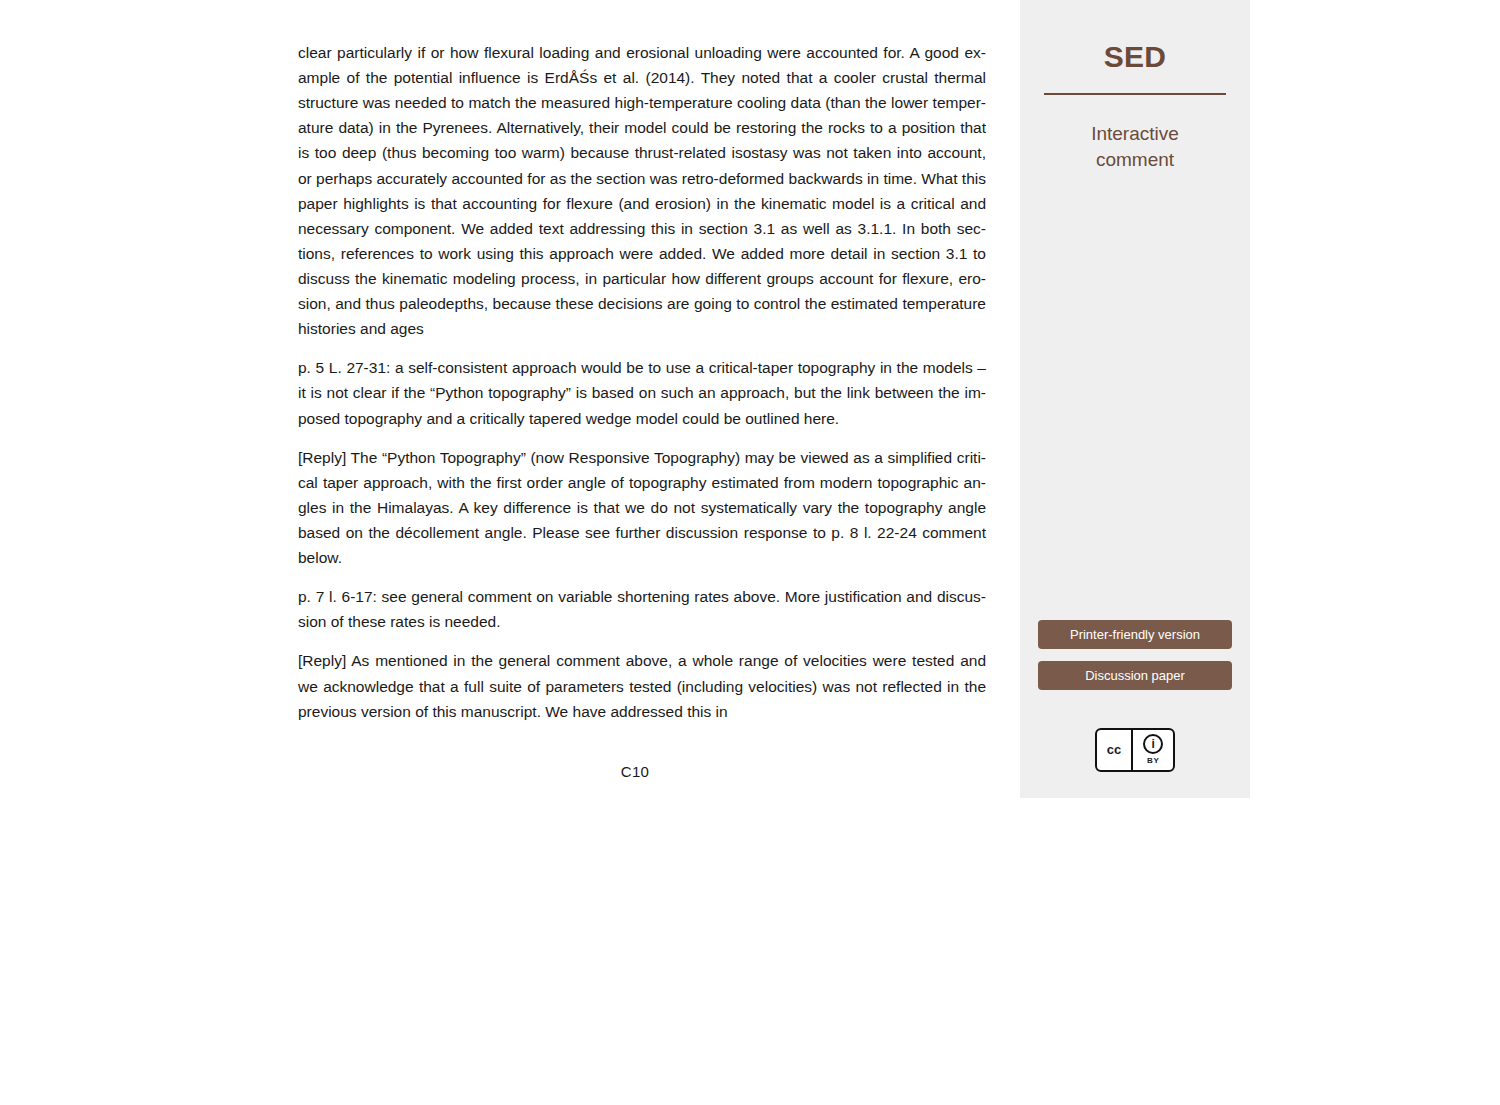clear particularly if or how flexural loading and erosional unloading were accounted for. A good example of the potential influence is ErdÅŚs et al. (2014). They noted that a cooler crustal thermal structure was needed to match the measured high-temperature cooling data (than the lower temperature data) in the Pyrenees. Alternatively, their model could be restoring the rocks to a position that is too deep (thus becoming too warm) because thrust-related isostasy was not taken into account, or perhaps accurately accounted for as the section was retro-deformed backwards in time. What this paper highlights is that accounting for flexure (and erosion) in the kinematic model is a critical and necessary component. We added text addressing this in section 3.1 as well as 3.1.1. In both sections, references to work using this approach were added. We added more detail in section 3.1 to discuss the kinematic modeling process, in particular how different groups account for flexure, erosion, and thus paleodepths, because these decisions are going to control the estimated temperature histories and ages
p. 5 L. 27-31: a self-consistent approach would be to use a critical-taper topography in the models – it is not clear if the “Python topography” is based on such an approach, but the link between the imposed topography and a critically tapered wedge model could be outlined here.
[Reply] The “Python Topography” (now Responsive Topography) may be viewed as a simplified critical taper approach, with the first order angle of topography estimated from modern topographic angles in the Himalayas. A key difference is that we do not systematically vary the topography angle based on the décollement angle. Please see further discussion response to p. 8 l. 22-24 comment below.
p. 7 l. 6-17: see general comment on variable shortening rates above. More justification and discussion of these rates is needed.
[Reply] As mentioned in the general comment above, a whole range of velocities were tested and we acknowledge that a full suite of parameters tested (including velocities) was not reflected in the previous version of this manuscript. We have addressed this in
SED
Interactive
comment
Printer-friendly version Discussion paper
cc
i
BY
C10